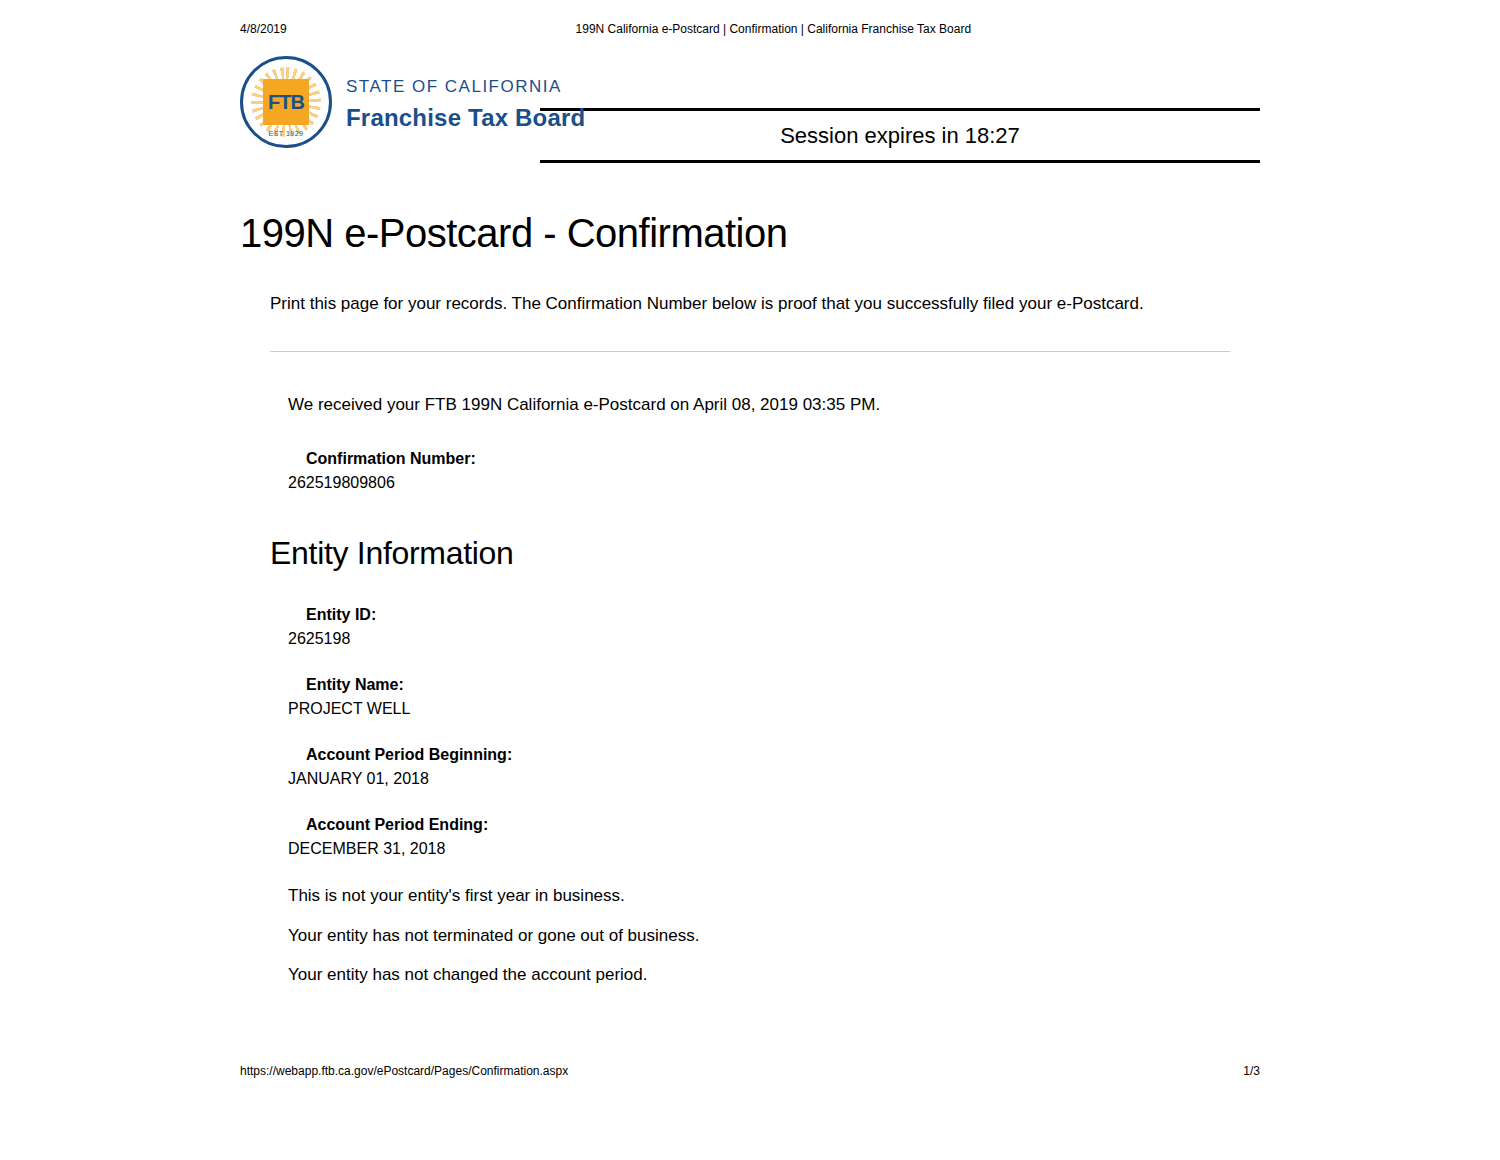4/8/2019 199N California e-Postcard | Confirmation | California Franchise Tax Board
FTB
EST 1929
STATE OF CALIFORNIA
Franchise Tax Board
Session expires in 18:27
199N e-Postcard - Confirmation
Print this page for your records. The Confirmation Number below is proof that you successfully filed your e-Postcard.
We received your FTB 199N California e-Postcard on April 08, 2019 03:35 PM.
Confirmation Number: 262519809806
Entity Information
Entity ID: 2625198
Entity Name: PROJECT WELL
Account Period Beginning: JANUARY 01, 2018
Account Period Ending: DECEMBER 31, 2018
This is not your entity's first year in business.
Your entity has not terminated or gone out of business.
Your entity has not changed the account period.
https://webapp.ftb.ca.gov/ePostcard/Pages/Confirmation.aspx 1/3